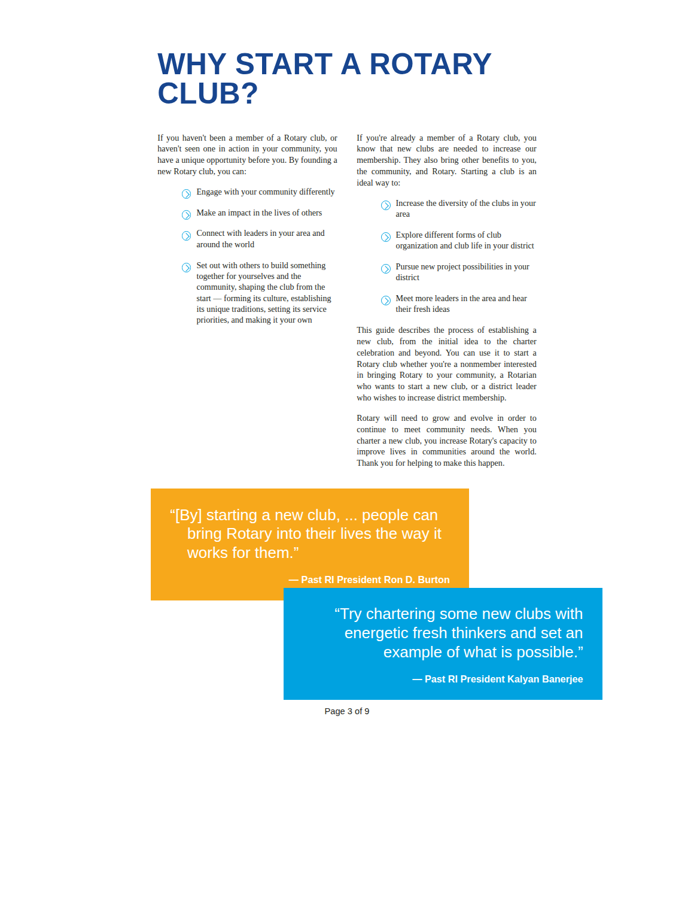WHY START A ROTARY CLUB?
If you haven't been a member of a Rotary club, or haven't seen one in action in your community, you have a unique opportunity before you. By founding a new Rotary club, you can:
Engage with your community differently
Make an impact in the lives of others
Connect with leaders in your area and around the world
Set out with others to build something together for yourselves and the community, shaping the club from the start — forming its culture, establishing its unique traditions, setting its service priorities, and making it your own
If you're already a member of a Rotary club, you know that new clubs are needed to increase our membership. They also bring other benefits to you, the community, and Rotary. Starting a club is an ideal way to:
Increase the diversity of the clubs in your area
Explore different forms of club organization and club life in your district
Pursue new project possibilities in your district
Meet more leaders in the area and hear their fresh ideas
This guide describes the process of establishing a new club, from the initial idea to the charter celebration and beyond. You can use it to start a Rotary club whether you're a nonmember interested in bringing Rotary to your community, a Rotarian who wants to start a new club, or a district leader who wishes to increase district membership.
Rotary will need to grow and evolve in order to continue to meet community needs. When you charter a new club, you increase Rotary's capacity to improve lives in communities around the world. Thank you for helping to make this happen.
“[By] starting a new club, ... people can bring Rotary into their lives the way it works for them.”
— Past RI President Ron D. Burton
“Try chartering some new clubs with energetic fresh thinkers and set an example of what is possible.”
— Past RI President Kalyan Banerjee
Page 3 of 9